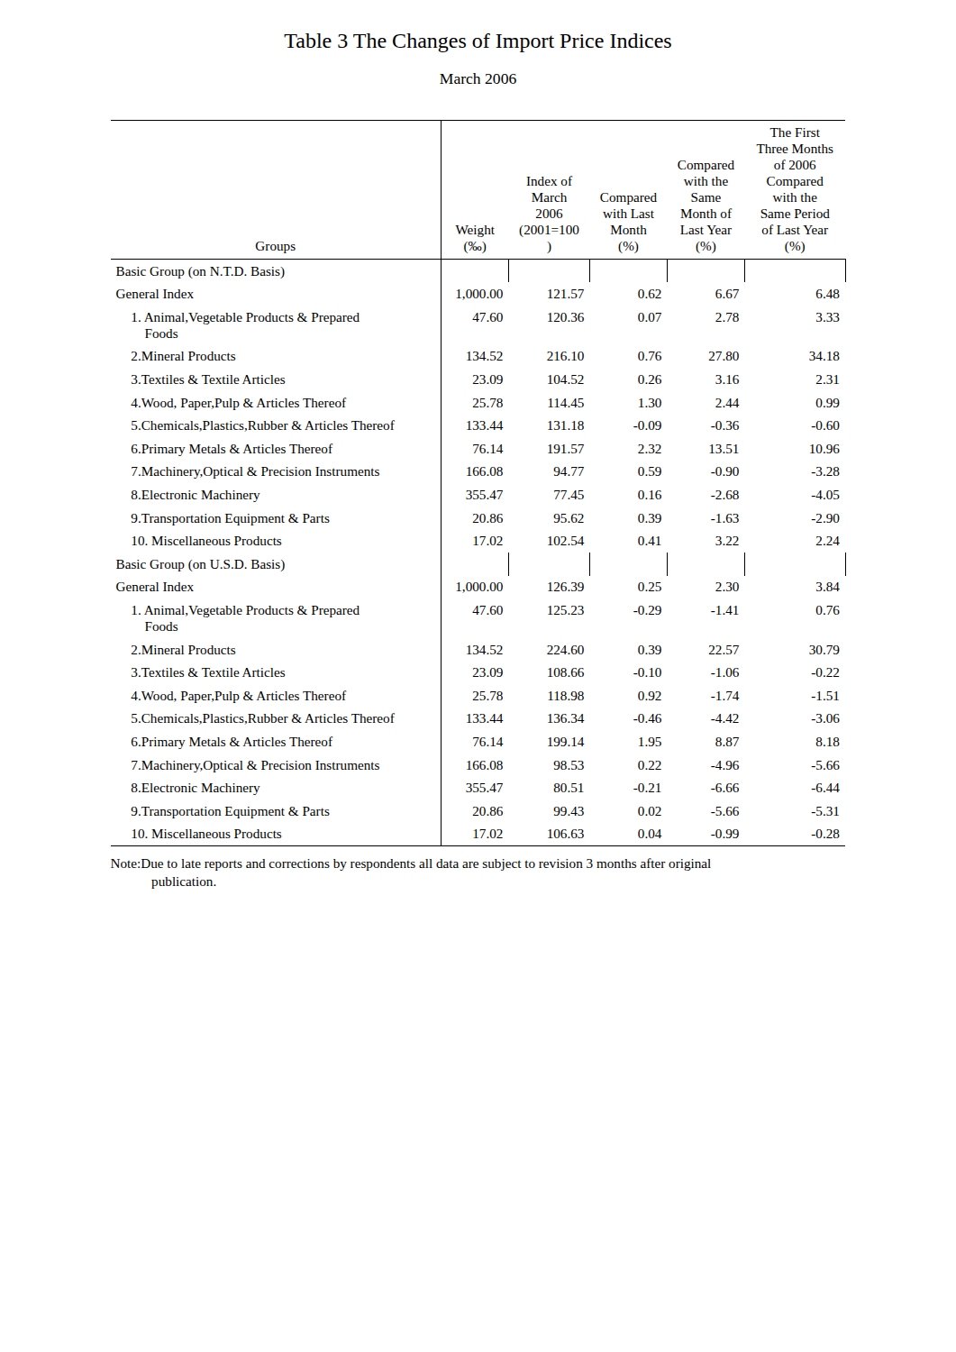Table 3 The Changes of Import Price Indices
March 2006
| Groups | Weight (‰) | Index of March 2006 (2001=100 ) | Compared with Last Month (%) | Compared with the Same Month of Last Year (%) | The First Three Months of 2006 Compared with the Same Period of Last Year (%) |
| --- | --- | --- | --- | --- | --- |
| Basic Group (on N.T.D. Basis) | | | | | |
| General Index | 1,000.00 | 121.57 | 0.62 | 6.67 | 6.48 |
| 1. Animal,Vegetable Products & Prepared Foods | 47.60 | 120.36 | 0.07 | 2.78 | 3.33 |
| 2.Mineral Products | 134.52 | 216.10 | 0.76 | 27.80 | 34.18 |
| 3.Textiles & Textile Articles | 23.09 | 104.52 | 0.26 | 3.16 | 2.31 |
| 4.Wood, Paper,Pulp & Articles Thereof | 25.78 | 114.45 | 1.30 | 2.44 | 0.99 |
| 5.Chemicals,Plastics,Rubber & Articles Thereof | 133.44 | 131.18 | -0.09 | -0.36 | -0.60 |
| 6.Primary Metals & Articles Thereof | 76.14 | 191.57 | 2.32 | 13.51 | 10.96 |
| 7.Machinery,Optical & Precision Instruments | 166.08 | 94.77 | 0.59 | -0.90 | -3.28 |
| 8.Electronic Machinery | 355.47 | 77.45 | 0.16 | -2.68 | -4.05 |
| 9.Transportation Equipment & Parts | 20.86 | 95.62 | 0.39 | -1.63 | -2.90 |
| 10. Miscellaneous Products | 17.02 | 102.54 | 0.41 | 3.22 | 2.24 |
| Basic Group (on U.S.D. Basis) | | | | | |
| General Index | 1,000.00 | 126.39 | 0.25 | 2.30 | 3.84 |
| 1. Animal,Vegetable Products & Prepared Foods | 47.60 | 125.23 | -0.29 | -1.41 | 0.76 |
| 2.Mineral Products | 134.52 | 224.60 | 0.39 | 22.57 | 30.79 |
| 3.Textiles & Textile Articles | 23.09 | 108.66 | -0.10 | -1.06 | -0.22 |
| 4.Wood, Paper,Pulp & Articles Thereof | 25.78 | 118.98 | 0.92 | -1.74 | -1.51 |
| 5.Chemicals,Plastics,Rubber & Articles Thereof | 133.44 | 136.34 | -0.46 | -4.42 | -3.06 |
| 6.Primary Metals & Articles Thereof | 76.14 | 199.14 | 1.95 | 8.87 | 8.18 |
| 7.Machinery,Optical & Precision Instruments | 166.08 | 98.53 | 0.22 | -4.96 | -5.66 |
| 8.Electronic Machinery | 355.47 | 80.51 | -0.21 | -6.66 | -6.44 |
| 9.Transportation Equipment & Parts | 20.86 | 99.43 | 0.02 | -5.66 | -5.31 |
| 10. Miscellaneous Products | 17.02 | 106.63 | 0.04 | -0.99 | -0.28 |
Note:Due to late reports and corrections by respondents all data are subject to revision 3 months after original publication.